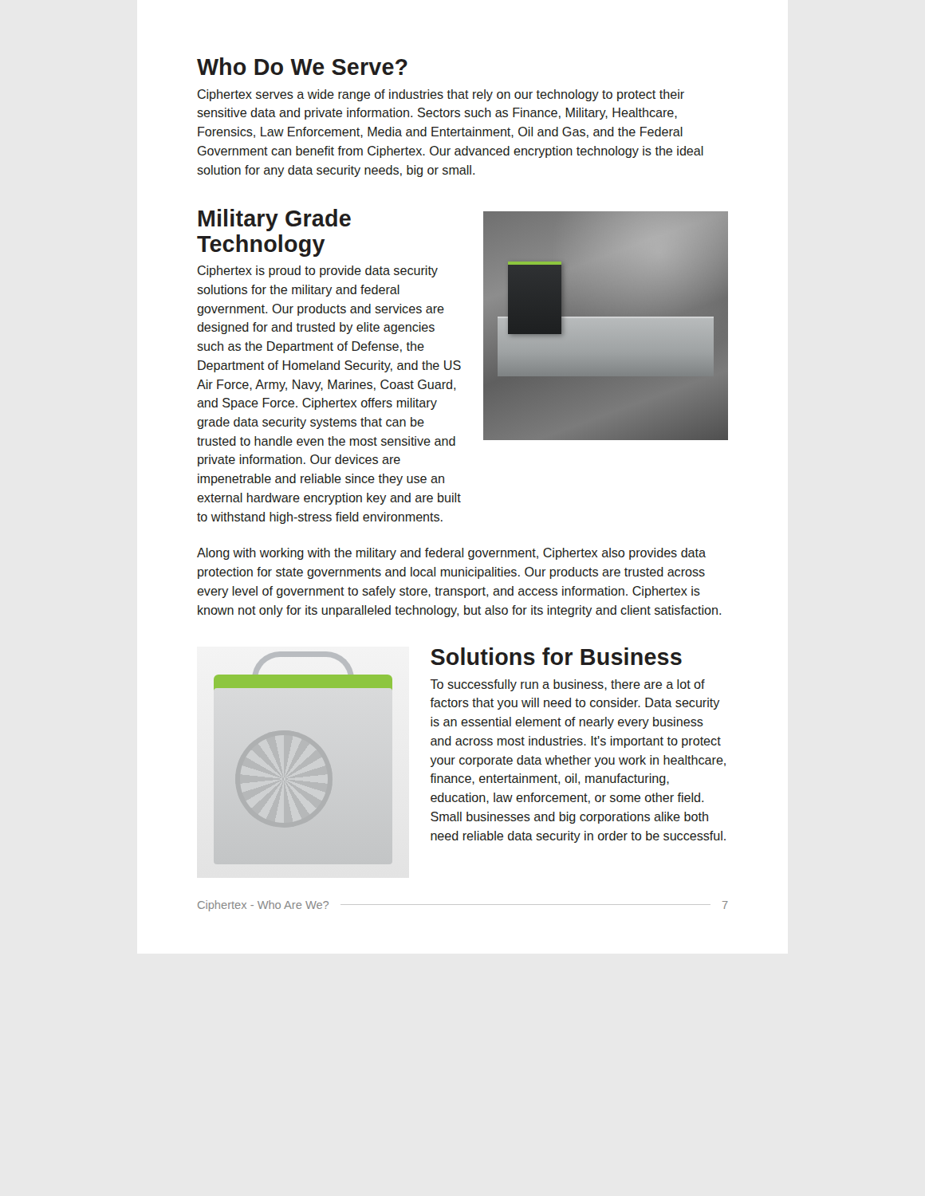Who Do We Serve?
Ciphertex serves a wide range of industries that rely on our technology to protect their sensitive data and private information. Sectors such as Finance, Military, Healthcare, Forensics, Law Enforcement, Media and Entertainment, Oil and Gas, and the Federal Government can benefit from Ciphertex. Our advanced encryption technology is the ideal solution for any data security needs, big or small.
Military Grade Technology
Ciphertex is proud to provide data security solutions for the military and federal government. Our products and services are designed for and trusted by elite agencies such as the Department of Defense, the Department of Homeland Security, and the US Air Force, Army, Navy, Marines, Coast Guard, and Space Force. Ciphertex offers military grade data security systems that can be trusted to handle even the most sensitive and private information. Our devices are impenetrable and reliable since they use an external hardware encryption key and are built to withstand high-stress field environments.
Along with working with the military and federal government, Ciphertex also provides data protection for state governments and local municipalities. Our products are trusted across every level of government to safely store, transport, and access information. Ciphertex is known not only for its unparalleled technology, but also for its integrity and client satisfaction.
Solutions for Business
To successfully run a business, there are a lot of factors that you will need to consider. Data security is an essential element of nearly every business and across most industries. It's important to protect your corporate data whether you work in healthcare, finance, entertainment, oil, manufacturing, education, law enforcement, or some other field. Small businesses and big corporations alike both need reliable data security in order to be successful.
Ciphertex - Who Are We? 7